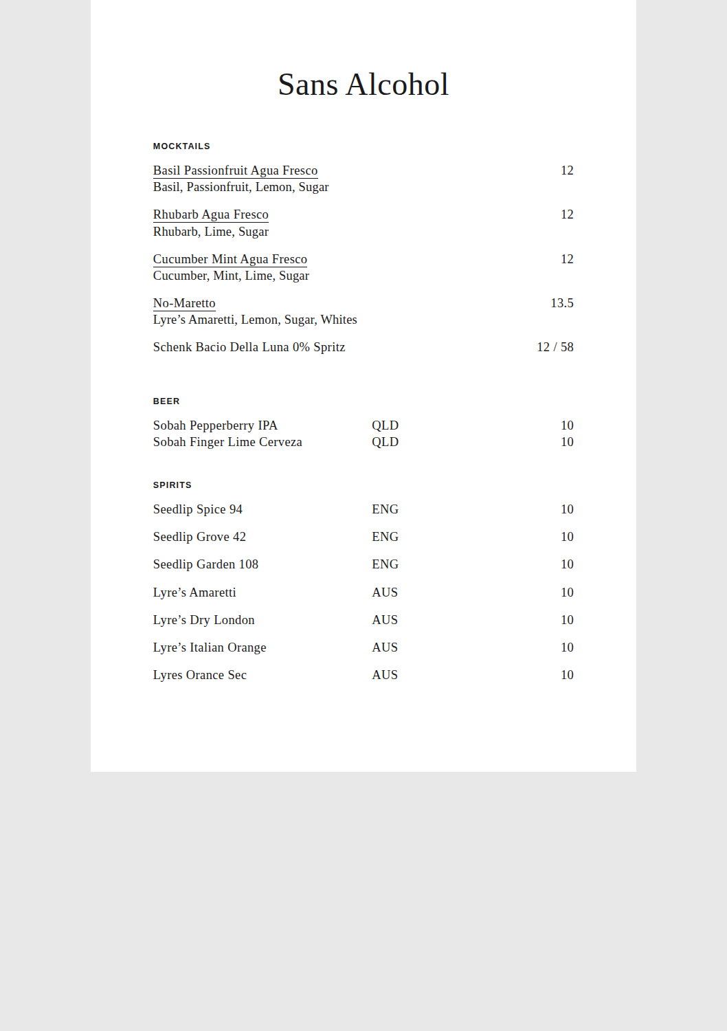Sans Alcohol
Mocktails
| Basil Passionfruit Agua Fresco | | 12 |
| Basil, Passionfruit, Lemon, Sugar |
| Rhubarb Agua Fresco | | 12 |
| Rhubarb, Lime, Sugar |
| Cucumber Mint Agua Fresco | | 12 |
| Cucumber, Mint, Lime, Sugar |
| No-Maretto | | 13.5 |
| Lyre’s Amaretti, Lemon, Sugar, Whites |
| Schenk Bacio Della Luna 0% Spritz | | 12 / 58 |
Beer
| Sobah Pepperberry IPA | QLD | 10 |
| Sobah Finger Lime Cerveza | QLD | 10 |
Spirits
| Seedlip Spice 94 | ENG | 10 |
| Seedlip Grove 42 | ENG | 10 |
| Seedlip Garden 108 | ENG | 10 |
| Lyre’s Amaretti | AUS | 10 |
| Lyre’s Dry London | AUS | 10 |
| Lyre’s Italian Orange | AUS | 10 |
| Lyres Orance Sec | AUS | 10 |